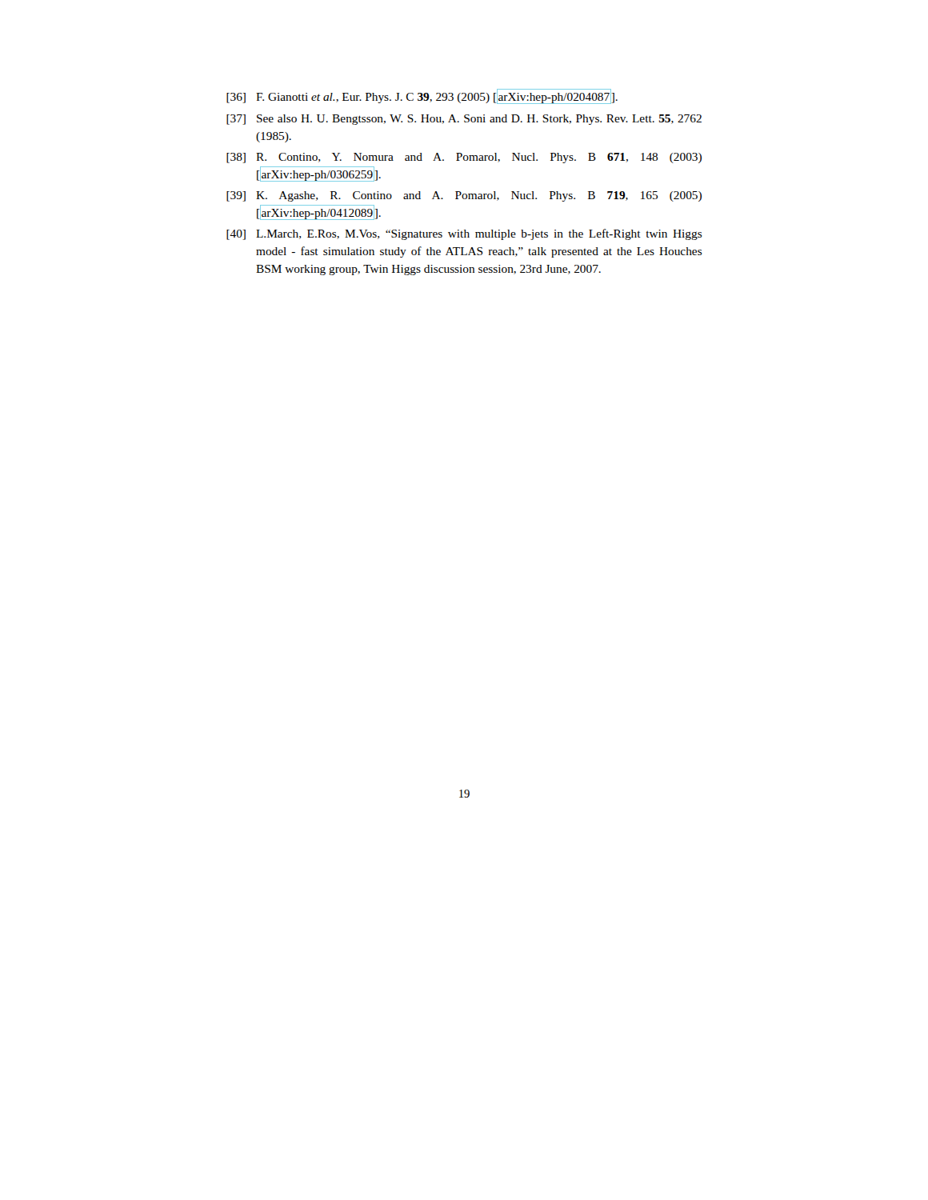[36] F. Gianotti et al., Eur. Phys. J. C 39, 293 (2005) [arXiv:hep-ph/0204087].
[37] See also H. U. Bengtsson, W. S. Hou, A. Soni and D. H. Stork, Phys. Rev. Lett. 55, 2762 (1985).
[38] R. Contino, Y. Nomura and A. Pomarol, Nucl. Phys. B 671, 148 (2003) [arXiv:hep-ph/0306259].
[39] K. Agashe, R. Contino and A. Pomarol, Nucl. Phys. B 719, 165 (2005) [arXiv:hep-ph/0412089].
[40] L.March, E.Ros, M.Vos, “Signatures with multiple b-jets in the Left-Right twin Higgs model - fast simulation study of the ATLAS reach,” talk presented at the Les Houches BSM working group, Twin Higgs discussion session, 23rd June, 2007.
19